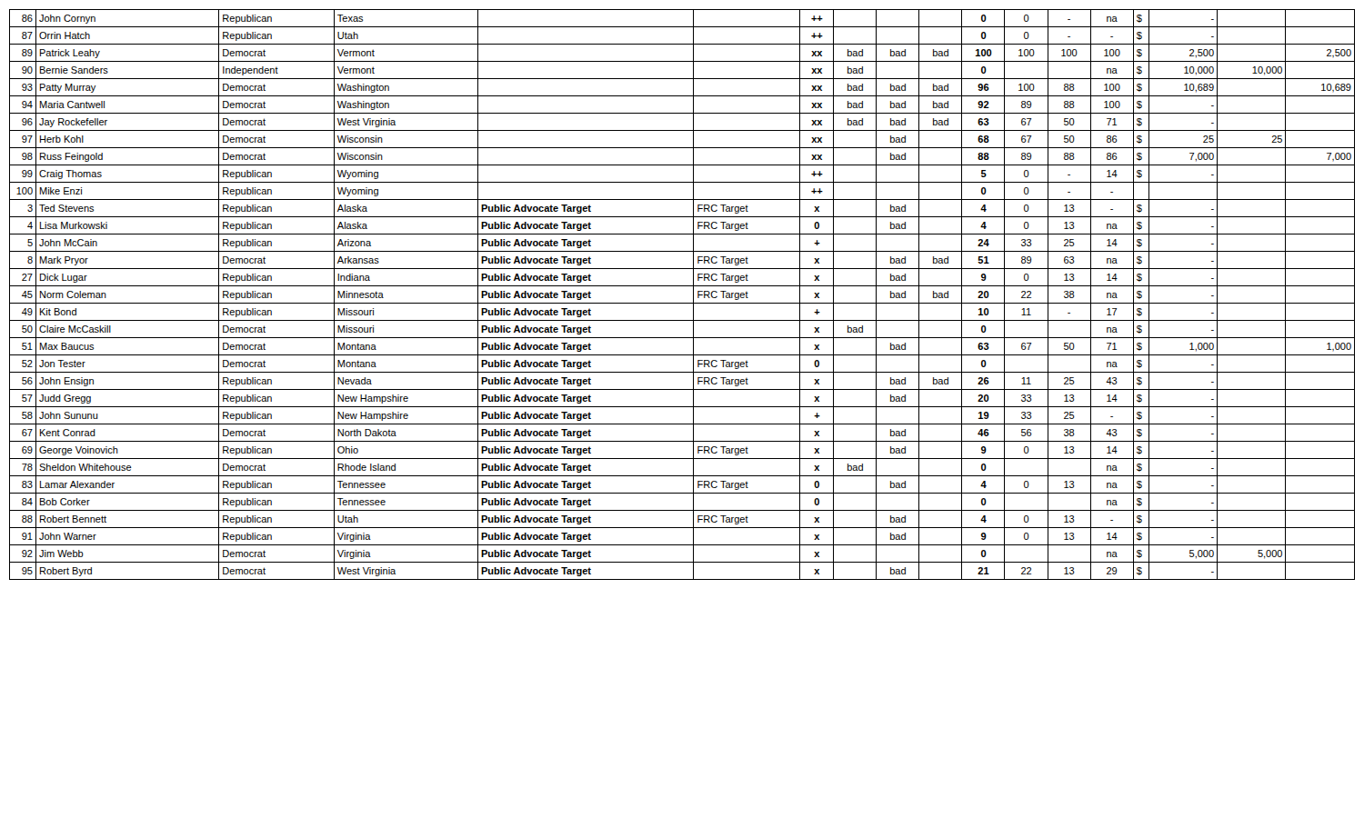| 86 | John Cornyn | Republican | Texas | | | ++ | | | | 0 | 0 | - | na | $ | - | | |
| 87 | Orrin Hatch | Republican | Utah | | | ++ | | | | 0 | 0 | - | - | $ | - | | |
| 89 | Patrick Leahy | Democrat | Vermont | | | xx | bad | bad | bad | 100 | 100 | 100 | 100 | $ | 2,500 | | 2,500 |
| 90 | Bernie Sanders | Independent | Vermont | | | xx | bad | | | 0 | | | na | $ | 10,000 | 10,000 | |
| 93 | Patty Murray | Democrat | Washington | | | xx | bad | bad | bad | 96 | 100 | 88 | 100 | $ | 10,689 | | 10,689 |
| 94 | Maria Cantwell | Democrat | Washington | | | xx | bad | bad | bad | 92 | 89 | 88 | 100 | $ | - | | |
| 96 | Jay Rockefeller | Democrat | West Virginia | | | xx | bad | bad | bad | 63 | 67 | 50 | 71 | $ | - | | |
| 97 | Herb Kohl | Democrat | Wisconsin | | | xx | | bad | | 68 | 67 | 50 | 86 | $ | 25 | 25 | |
| 98 | Russ Feingold | Democrat | Wisconsin | | | xx | | bad | | 88 | 89 | 88 | 86 | $ | 7,000 | | 7,000 |
| 99 | Craig Thomas | Republican | Wyoming | | | ++ | | | | 5 | 0 | - | 14 | $ | - | | |
| 100 | Mike Enzi | Republican | Wyoming | | | ++ | | | | 0 | 0 | - | - | | | | |
| 3 | Ted Stevens | Republican | Alaska | Public Advocate Target | FRC Target | x | | bad | | 4 | 0 | 13 | - | $ | - | | |
| 4 | Lisa Murkowski | Republican | Alaska | Public Advocate Target | FRC Target | 0 | | bad | | 4 | 0 | 13 | na | $ | - | | |
| 5 | John McCain | Republican | Arizona | Public Advocate Target | | + | | | | 24 | 33 | 25 | 14 | $ | - | | |
| 8 | Mark Pryor | Democrat | Arkansas | Public Advocate Target | FRC Target | x | | bad | bad | 51 | 89 | 63 | na | $ | - | | |
| 27 | Dick Lugar | Republican | Indiana | Public Advocate Target | FRC Target | x | | bad | | 9 | 0 | 13 | 14 | $ | - | | |
| 45 | Norm Coleman | Republican | Minnesota | Public Advocate Target | FRC Target | x | | bad | bad | 20 | 22 | 38 | na | $ | - | | |
| 49 | Kit Bond | Republican | Missouri | Public Advocate Target | | + | | | | 10 | 11 | - | 17 | $ | - | | |
| 50 | Claire McCaskill | Democrat | Missouri | Public Advocate Target | | x | bad | | | 0 | | | na | $ | - | | |
| 51 | Max Baucus | Democrat | Montana | Public Advocate Target | | x | | bad | | 63 | 67 | 50 | 71 | $ | 1,000 | | 1,000 |
| 52 | Jon Tester | Democrat | Montana | Public Advocate Target | FRC Target | 0 | | | | 0 | | | na | $ | - | | |
| 56 | John Ensign | Republican | Nevada | Public Advocate Target | FRC Target | x | | bad | bad | 26 | 11 | 25 | 43 | $ | - | | |
| 57 | Judd Gregg | Republican | New Hampshire | Public Advocate Target | | x | | bad | | 20 | 33 | 13 | 14 | $ | - | | |
| 58 | John Sununu | Republican | New Hampshire | Public Advocate Target | | + | | | | 19 | 33 | 25 | - | $ | - | | |
| 67 | Kent Conrad | Democrat | North Dakota | Public Advocate Target | | x | | bad | | 46 | 56 | 38 | 43 | $ | - | | |
| 69 | George Voinovich | Republican | Ohio | Public Advocate Target | FRC Target | x | | bad | | 9 | 0 | 13 | 14 | $ | - | | |
| 78 | Sheldon Whitehouse | Democrat | Rhode Island | Public Advocate Target | | x | bad | | | 0 | | | na | $ | - | | |
| 83 | Lamar Alexander | Republican | Tennessee | Public Advocate Target | FRC Target | 0 | | bad | | 4 | 0 | 13 | na | $ | - | | |
| 84 | Bob Corker | Republican | Tennessee | Public Advocate Target | | 0 | | | | 0 | | | na | $ | - | | |
| 88 | Robert Bennett | Republican | Utah | Public Advocate Target | FRC Target | x | | bad | | 4 | 0 | 13 | - | $ | - | | |
| 91 | John Warner | Republican | Virginia | Public Advocate Target | | x | | bad | | 9 | 0 | 13 | 14 | $ | - | | |
| 92 | Jim Webb | Democrat | Virginia | Public Advocate Target | | x | | | | 0 | | | na | $ | 5,000 | 5,000 | |
| 95 | Robert Byrd | Democrat | West Virginia | Public Advocate Target | | x | | bad | | 21 | 22 | 13 | 29 | $ | - | | |